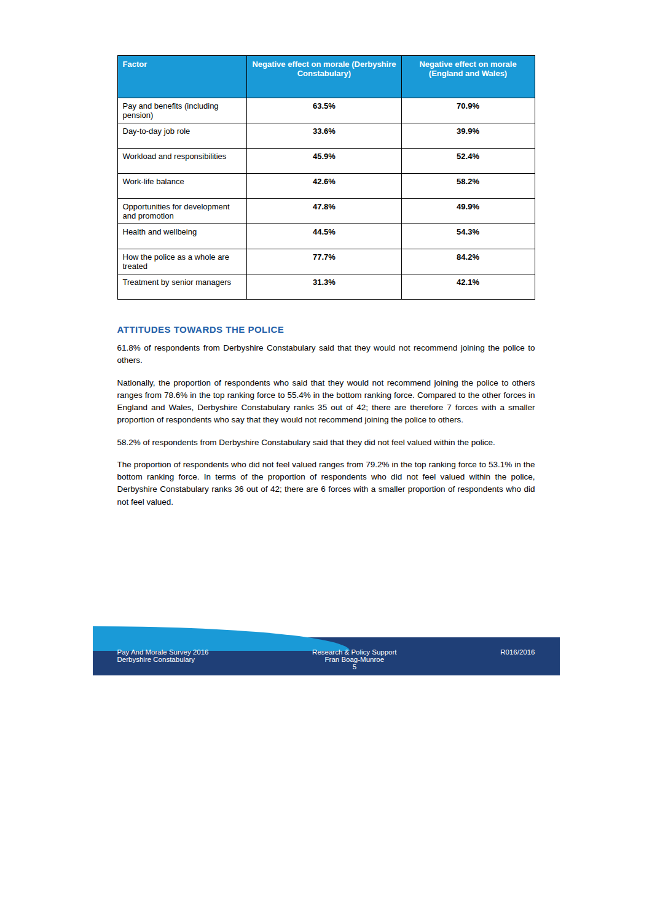| Factor | Negative effect on morale (Derbyshire Constabulary) | Negative effect on morale (England and Wales) |
| --- | --- | --- |
| Pay and benefits (including pension) | 63.5% | 70.9% |
| Day-to-day job role | 33.6% | 39.9% |
| Workload and responsibilities | 45.9% | 52.4% |
| Work-life balance | 42.6% | 58.2% |
| Opportunities for development and promotion | 47.8% | 49.9% |
| Health and wellbeing | 44.5% | 54.3% |
| How the police as a whole are treated | 77.7% | 84.2% |
| Treatment by senior managers | 31.3% | 42.1% |
ATTITUDES TOWARDS THE POLICE
61.8% of respondents from Derbyshire Constabulary said that they would not recommend joining the police to others.
Nationally, the proportion of respondents who said that they would not recommend joining the police to others ranges from 78.6% in the top ranking force to 55.4% in the bottom ranking force. Compared to the other forces in England and Wales, Derbyshire Constabulary ranks 35 out of 42; there are therefore 7 forces with a smaller proportion of respondents who say that they would not recommend joining the police to others.
58.2% of respondents from Derbyshire Constabulary said that they did not feel valued within the police.
The proportion of respondents who did not feel valued ranges from 79.2% in the top ranking force to 53.1% in the bottom ranking force. In terms of the proportion of respondents who did not feel valued within the police, Derbyshire Constabulary ranks 36 out of 42; there are 6 forces with a smaller proportion of respondents who did not feel valued.
Pay And Morale Survey 2016
Derbyshire Constabulary
Research & Policy Support
Fran Boag-Munroe
5
R016/2016